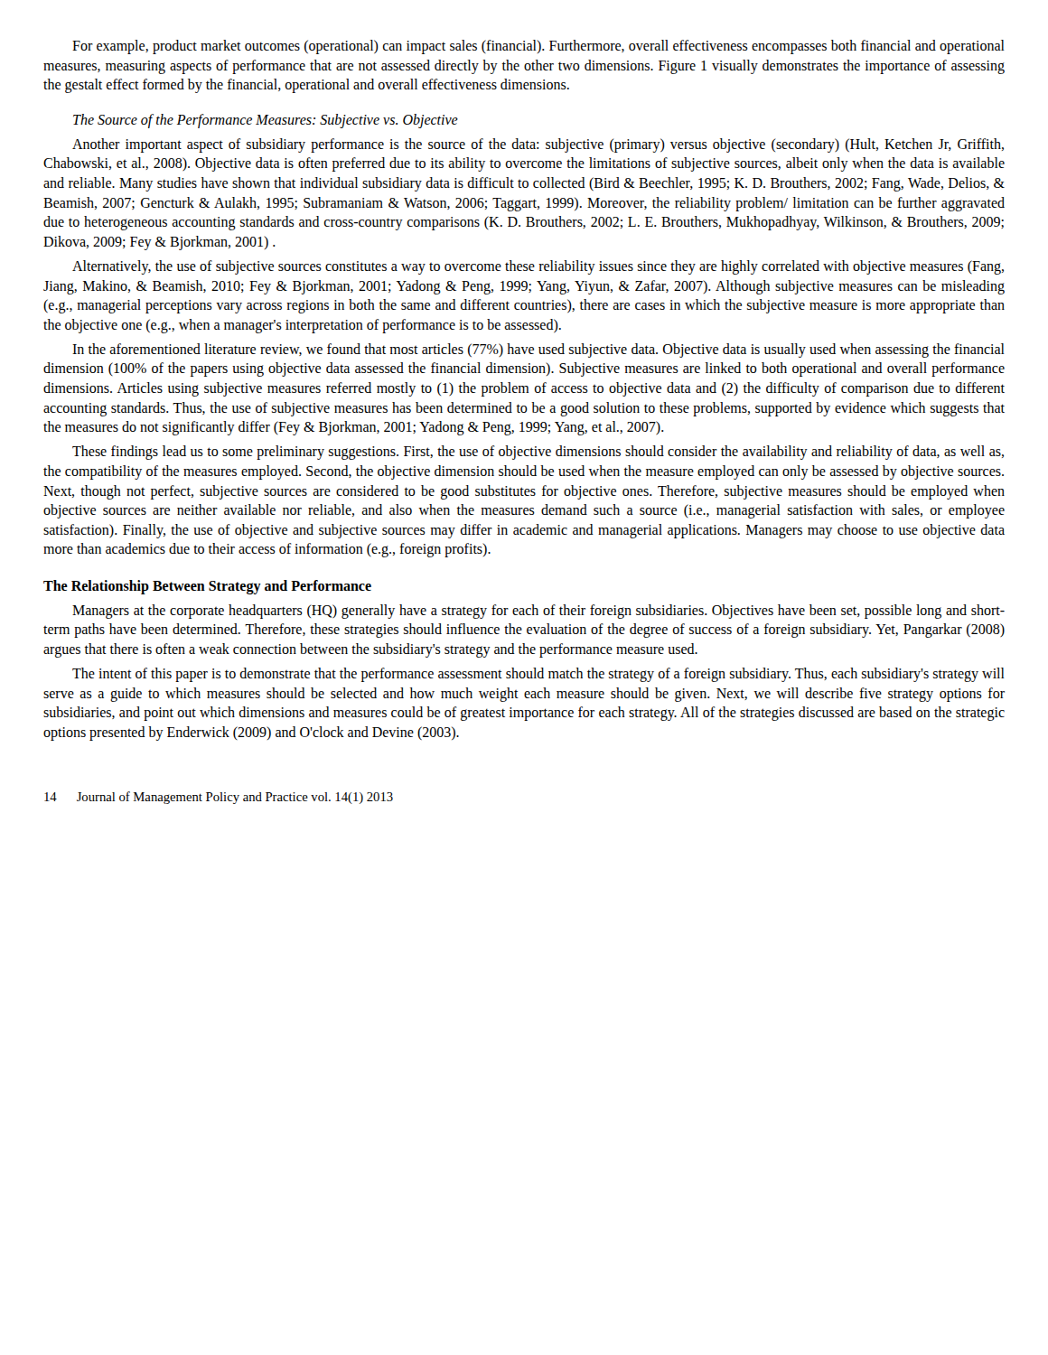For example, product market outcomes (operational) can impact sales (financial). Furthermore, overall effectiveness encompasses both financial and operational measures, measuring aspects of performance that are not assessed directly by the other two dimensions. Figure 1 visually demonstrates the importance of assessing the gestalt effect formed by the financial, operational and overall effectiveness dimensions.
The Source of the Performance Measures: Subjective vs. Objective
Another important aspect of subsidiary performance is the source of the data: subjective (primary) versus objective (secondary) (Hult, Ketchen Jr, Griffith, Chabowski, et al., 2008). Objective data is often preferred due to its ability to overcome the limitations of subjective sources, albeit only when the data is available and reliable. Many studies have shown that individual subsidiary data is difficult to collected (Bird & Beechler, 1995; K. D. Brouthers, 2002; Fang, Wade, Delios, & Beamish, 2007; Gencturk & Aulakh, 1995; Subramaniam & Watson, 2006; Taggart, 1999). Moreover, the reliability problem/ limitation can be further aggravated due to heterogeneous accounting standards and cross-country comparisons (K. D. Brouthers, 2002; L. E. Brouthers, Mukhopadhyay, Wilkinson, & Brouthers, 2009; Dikova, 2009; Fey & Bjorkman, 2001) .
Alternatively, the use of subjective sources constitutes a way to overcome these reliability issues since they are highly correlated with objective measures (Fang, Jiang, Makino, & Beamish, 2010; Fey & Bjorkman, 2001; Yadong & Peng, 1999; Yang, Yiyun, & Zafar, 2007). Although subjective measures can be misleading (e.g., managerial perceptions vary across regions in both the same and different countries), there are cases in which the subjective measure is more appropriate than the objective one (e.g., when a manager's interpretation of performance is to be assessed).
In the aforementioned literature review, we found that most articles (77%) have used subjective data. Objective data is usually used when assessing the financial dimension (100% of the papers using objective data assessed the financial dimension). Subjective measures are linked to both operational and overall performance dimensions. Articles using subjective measures referred mostly to (1) the problem of access to objective data and (2) the difficulty of comparison due to different accounting standards. Thus, the use of subjective measures has been determined to be a good solution to these problems, supported by evidence which suggests that the measures do not significantly differ (Fey & Bjorkman, 2001; Yadong & Peng, 1999; Yang, et al., 2007).
These findings lead us to some preliminary suggestions. First, the use of objective dimensions should consider the availability and reliability of data, as well as, the compatibility of the measures employed. Second, the objective dimension should be used when the measure employed can only be assessed by objective sources. Next, though not perfect, subjective sources are considered to be good substitutes for objective ones. Therefore, subjective measures should be employed when objective sources are neither available nor reliable, and also when the measures demand such a source (i.e., managerial satisfaction with sales, or employee satisfaction). Finally, the use of objective and subjective sources may differ in academic and managerial applications. Managers may choose to use objective data more than academics due to their access of information (e.g., foreign profits).
The Relationship Between Strategy and Performance
Managers at the corporate headquarters (HQ) generally have a strategy for each of their foreign subsidiaries. Objectives have been set, possible long and short-term paths have been determined. Therefore, these strategies should influence the evaluation of the degree of success of a foreign subsidiary. Yet, Pangarkar (2008) argues that there is often a weak connection between the subsidiary's strategy and the performance measure used.
The intent of this paper is to demonstrate that the performance assessment should match the strategy of a foreign subsidiary. Thus, each subsidiary's strategy will serve as a guide to which measures should be selected and how much weight each measure should be given. Next, we will describe five strategy options for subsidiaries, and point out which dimensions and measures could be of greatest importance for each strategy. All of the strategies discussed are based on the strategic options presented by Enderwick (2009) and O'clock and Devine (2003).
14 Journal of Management Policy and Practice vol. 14(1) 2013